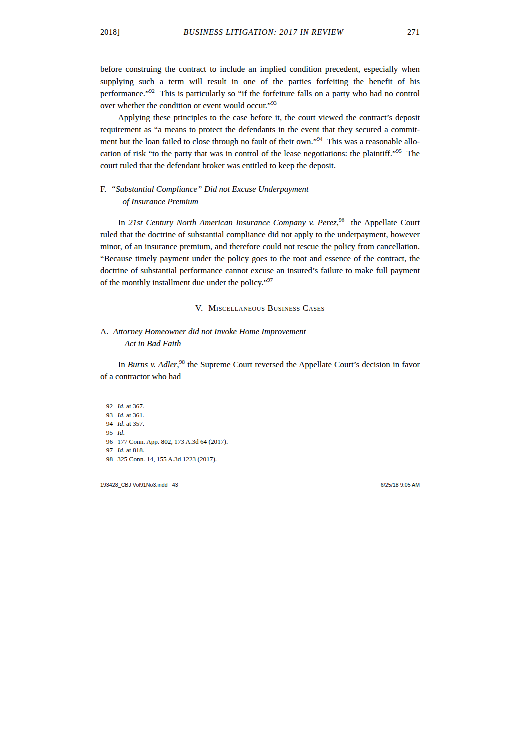2018] Business Litigation: 2017 in Review 271
before construing the contract to include an implied condition precedent, especially when supplying such a term will result in one of the parties forfeiting the benefit of his performance.”92 This is particularly so “if the forfeiture falls on a party who had no control over whether the condition or event would occur.”93
Applying these principles to the case before it, the court viewed the contract’s deposit requirement as “a means to protect the defendants in the event that they secured a commitment but the loan failed to close through no fault of their own.”94 This was a reasonable allocation of risk “to the party that was in control of the lease negotiations: the plaintiff.”95 The court ruled that the defendant broker was entitled to keep the deposit.
F. “Substantial Compliance” Did not Excuse Underpaymentof Insurance Premium
In 21st Century North American Insurance Company v. Perez,96 the Appellate Court ruled that the doctrine of substantial compliance did not apply to the underpayment, however minor, of an insurance premium, and therefore could not rescue the policy from cancellation. “Because timely payment under the policy goes to the root and essence of the contract, the doctrine of substantial performance cannot excuse an insured’s failure to make full payment of the monthly installment due under the policy.”97
V. Miscellaneous Business Cases
A. Attorney Homeowner did not Invoke Home ImprovementAct in Bad Faith
In Burns v. Adler,98 the Supreme Court reversed the Appellate Court’s decision in favor of a contractor who had
92 Id. at 367.
93 Id. at 361.
94 Id. at 357.
95 Id.
96177 Conn. App. 802, 173 A.3d 64 (2017).
97 Id. at 818.
98325 Conn. 14, 155 A.3d 1223 (2017).
193428_CBJ Vol91No3.indd 43 6/25/18 9:05 AM